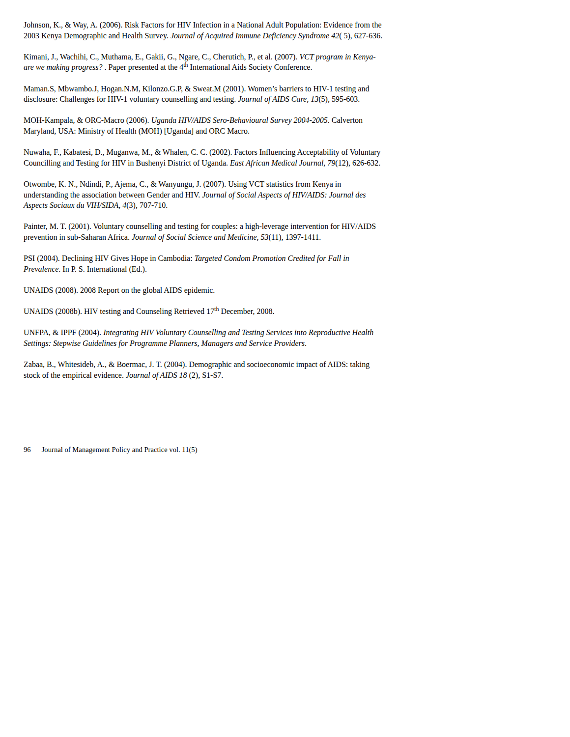Johnson, K., & Way, A. (2006). Risk Factors for HIV Infection in a National Adult Population: Evidence from the 2003 Kenya Demographic and Health Survey. Journal of Acquired Immune Deficiency Syndrome 42( 5), 627-636.
Kimani, J., Wachihi, C., Muthama, E., Gakii, G., Ngare, C., Cherutich, P., et al. (2007). VCT program in Kenya-are we making progress? . Paper presented at the 4th International Aids Society Conference.
Maman.S, Mbwambo.J, Hogan.N.M, Kilonzo.G.P, & Sweat.M (2001). Women’s barriers to HIV-1 testing and disclosure: Challenges for HIV-1 voluntary counselling and testing. Journal of AIDS Care, 13(5), 595-603.
MOH-Kampala, & ORC-Macro (2006). Uganda HIV/AIDS Sero-Behavioural Survey 2004-2005. Calverton Maryland, USA: Ministry of Health (MOH) [Uganda] and ORC Macro.
Nuwaha, F., Kabatesi, D., Muganwa, M., & Whalen, C. C. (2002). Factors Influencing Acceptability of Voluntary Councilling and Testing for HIV in Bushenyi District of Uganda. East African Medical Journal, 79(12), 626-632.
Otwombe, K. N., Ndindi, P., Ajema, C., & Wanyungu, J. (2007). Using VCT statistics from Kenya in understanding the association between Gender and HIV. Journal of Social Aspects of HIV/AIDS: Journal des Aspects Sociaux du VIH/SIDA, 4(3), 707-710.
Painter, M. T. (2001). Voluntary counselling and testing for couples: a high-leverage intervention for HIV/AIDS prevention in sub-Saharan Africa. Journal of Social Science and Medicine, 53(11), 1397-1411.
PSI (2004). Declining HIV Gives Hope in Cambodia: Targeted Condom Promotion Credited for Fall in Prevalence. In P. S. International (Ed.).
UNAIDS (2008). 2008 Report on the global AIDS epidemic.
UNAIDS (2008b). HIV testing and Counseling Retrieved 17th December, 2008.
UNFPA, & IPPF (2004). Integrating HIV Voluntary Counselling and Testing Services into Reproductive Health Settings: Stepwise Guidelines for Programme Planners, Managers and Service Providers.
Zabaa, B., Whitesideb, A., & Boermac, J. T. (2004). Demographic and socioeconomic impact of AIDS: taking stock of the empirical evidence. Journal of AIDS 18 (2), S1-S7.
96 Journal of Management Policy and Practice vol. 11(5)